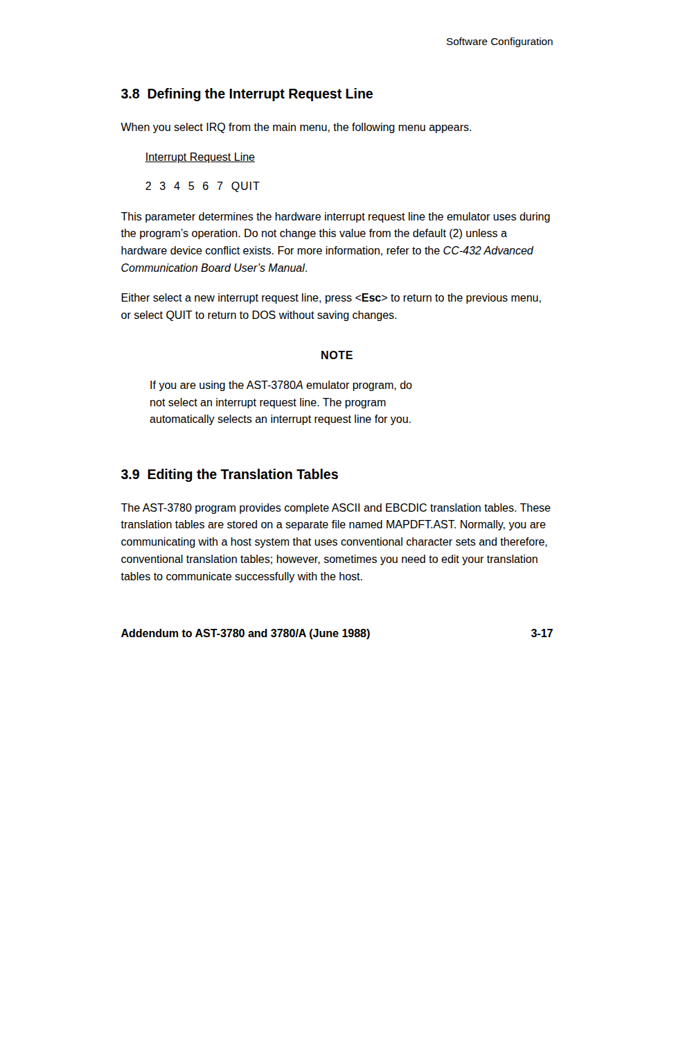Software Configuration
3.8 Defining the Interrupt Request Line
When you select IRQ from the main menu, the following menu appears.
Interrupt Request Line
2 3 4 5 6 7 QUIT
This parameter determines the hardware interrupt request line the emulator uses during the program’s operation. Do not change this value from the default (2) unless a hardware device conflict exists. For more information, refer to the CC-432 Advanced Communication Board User’s Manual.
Either select a new interrupt request line, press <Esc> to return to the previous menu, or select QUIT to return to DOS without saving changes.
NOTE
If you are using the AST-3780A emulator program, do not select an interrupt request line. The program automatically selects an interrupt request line for you.
3.9 Editing the Translation Tables
The AST-3780 program provides complete ASCII and EBCDIC translation tables. These translation tables are stored on a separate file named MAPDFT.AST. Normally, you are communicating with a host system that uses conventional character sets and therefore, conventional translation tables; however, sometimes you need to edit your translation tables to communicate successfully with the host.
Addendum to AST-3780 and 3780/A (June 1988) 3-17